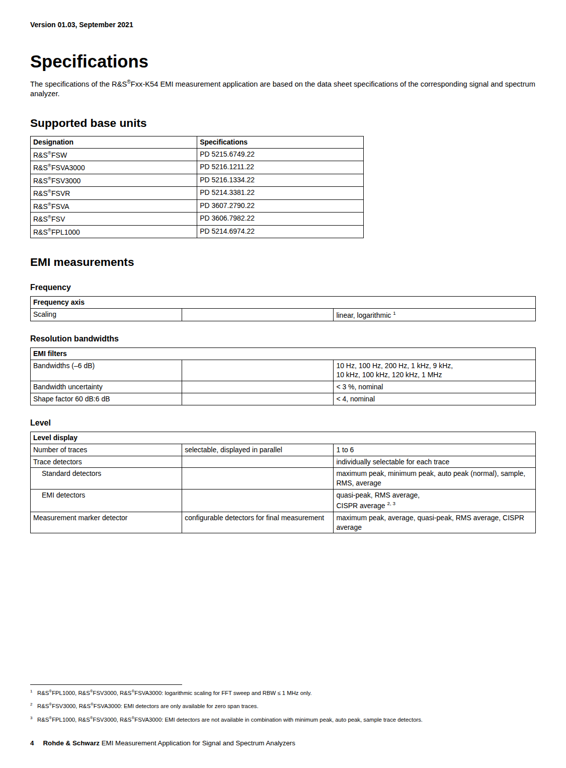Version 01.03, September 2021
Specifications
The specifications of the R&S®Fxx-K54 EMI measurement application are based on the data sheet specifications of the corresponding signal and spectrum analyzer.
Supported base units
| Designation | Specifications |
| --- | --- |
| R&S ® FSW | PD 5215.6749.22 |
| R&S ® FSVA3000 | PD 5216.1211.22 |
| R&S ® FSV3000 | PD 5216.1334.22 |
| R&S ® FSVR | PD 5214.3381.22 |
| R&S ® FSVA | PD 3607.2790.22 |
| R&S ® FSV | PD 3606.7982.22 |
| R&S ® FPL1000 | PD 5214.6974.22 |
EMI measurements
Frequency
| Frequency axis |
| Scaling | | linear, logarithmic 1 |
Resolution bandwidths
| EMI filters |
| Bandwidths (–6 dB) | | 10 Hz, 100 Hz, 200 Hz, 1 kHz, 9 kHz, 10 kHz, 100 kHz, 120 kHz, 1 MHz |
| Bandwidth uncertainty | | < 3 %, nominal |
| Shape factor 60 dB:6 dB | | < 4, nominal |
Level
| Level display |
| Number of traces | selectable, displayed in parallel | 1 to 6 |
| Trace detectors | | individually selectable for each trace |
| Standard detectors | | maximum peak, minimum peak, auto peak (normal), sample, RMS, average |
| EMI detectors | | quasi-peak, RMS average, CISPR average 2, 3 |
| Measurement marker detector | configurable detectors for final measurement | maximum peak, average, quasi-peak, RMS average, CISPR average |
1 R&S®FPL1000, R&S®FSV3000, R&S®FSVA3000: logarithmic scaling for FFT sweep and RBW ≤ 1 MHz only.
2 R&S®FSV3000, R&S®FSVA3000: EMI detectors are only available for zero span traces.
3 R&S®FPL1000, R&S®FSV3000, R&S®FSVA3000: EMI detectors are not available in combination with minimum peak, auto peak, sample trace detectors.
4 Rohde & Schwarz EMI Measurement Application for Signal and Spectrum Analyzers